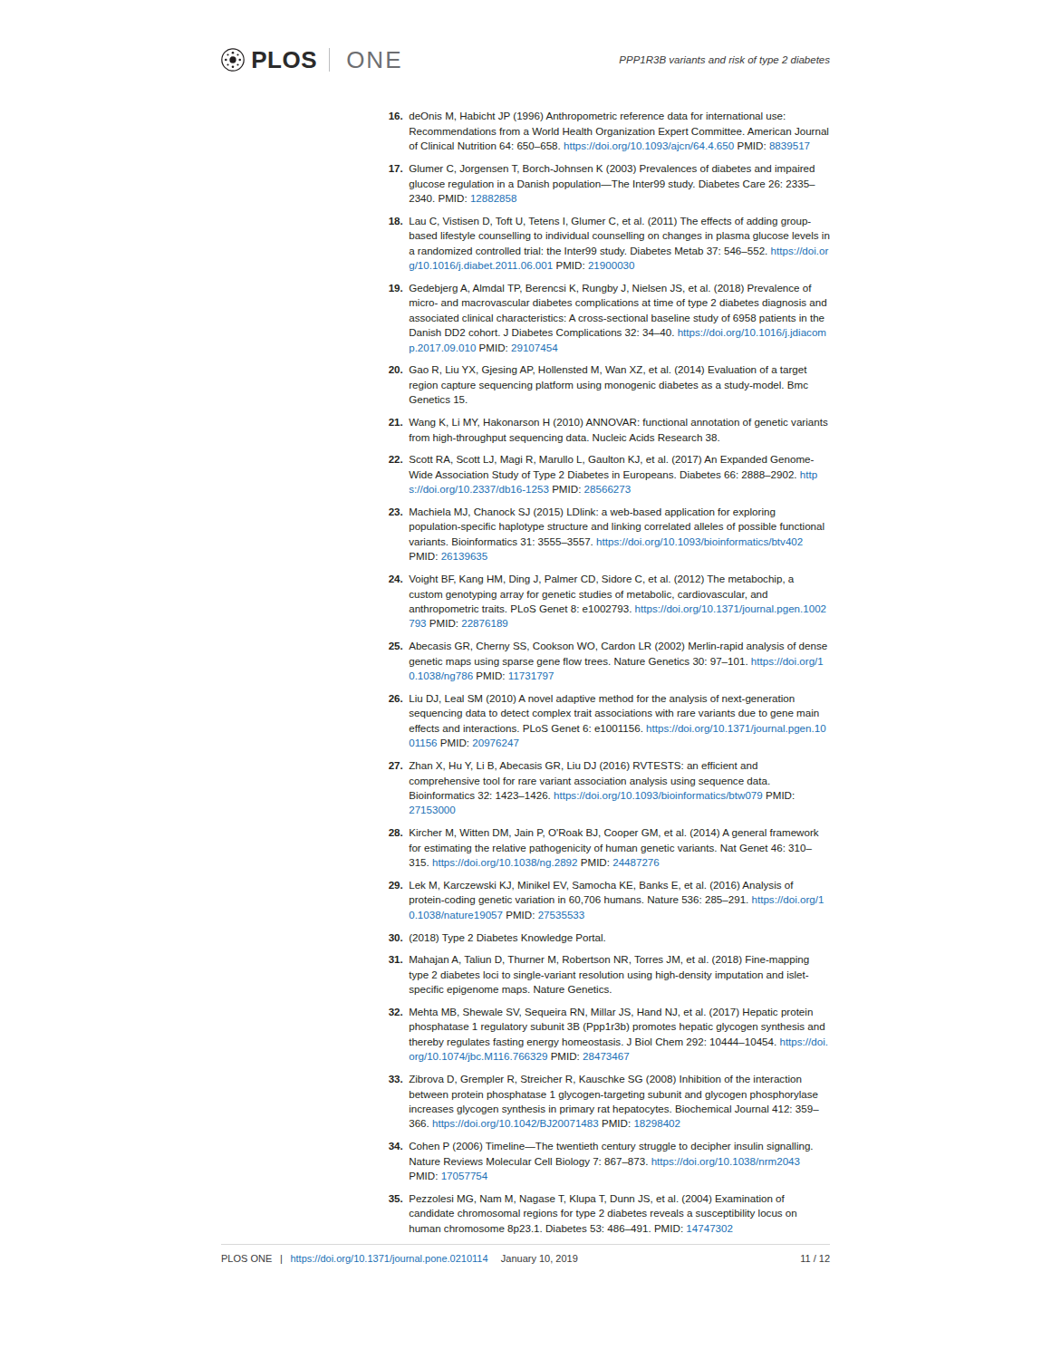PLOS ONE
PPP1R3B variants and risk of type 2 diabetes
16deOnis M, Habicht JP (1996) Anthropometric reference data for international use: Recommendations from a World Health Organization Expert Committee. American Journal of Clinical Nutrition 64: 650–658. https://doi.org/10.1093/ajcn/64.4.650 PMID: 8839517
17 Glumer C, Jorgensen T, Borch-Johnsen K (2003) Prevalences of diabetes and impaired glucose regulation in a Danish population—The Inter99 study. Diabetes Care 26: 2335–2340. PMID: 12882858
18 Lau C, Vistisen D, Toft U, Tetens I, Glumer C, et al. (2011) The effects of adding group-based lifestyle counselling to individual counselling on changes in plasma glucose levels in a randomized controlled trial: the Inter99 study. Diabetes Metab 37: 546–552. https://doi.org/10.1016/j.diabet.2011.06.001 PMID: 21900030
19 Gedebjerg A, Almdal TP, Berencsi K, Rungby J, Nielsen JS, et al. (2018) Prevalence of micro- and macrovascular diabetes complications at time of type 2 diabetes diagnosis and associated clinical characteristics: A cross-sectional baseline study of 6958 patients in the Danish DD2 cohort. J Diabetes Complications 32: 34–40. https://doi.org/10.1016/j.jdiacomp.2017.09.010 PMID: 29107454
20 Gao R, Liu YX, Gjesing AP, Hollensted M, Wan XZ, et al. (2014) Evaluation of a target region capture sequencing platform using monogenic diabetes as a study-model. Bmc Genetics 15.
21 Wang K, Li MY, Hakonarson H (2010) ANNOVAR: functional annotation of genetic variants from high-throughput sequencing data. Nucleic Acids Research 38.
22 Scott RA, Scott LJ, Magi R, Marullo L, Gaulton KJ, et al. (2017) An Expanded Genome-Wide Association Study of Type 2 Diabetes in Europeans. Diabetes 66: 2888–2902. https://doi.org/10.2337/db16-1253 PMID: 28566273
23 Machiela MJ, Chanock SJ (2015) LDlink: a web-based application for exploring population-specific haplotype structure and linking correlated alleles of possible functional variants. Bioinformatics 31: 3555–3557. https://doi.org/10.1093/bioinformatics/btv402 PMID: 26139635
24 Voight BF, Kang HM, Ding J, Palmer CD, Sidore C, et al. (2012) The metabochip, a custom genotyping array for genetic studies of metabolic, cardiovascular, and anthropometric traits. PLoS Genet 8: e1002793. https://doi.org/10.1371/journal.pgen.1002793 PMID: 22876189
25 Abecasis GR, Cherny SS, Cookson WO, Cardon LR (2002) Merlin-rapid analysis of dense genetic maps using sparse gene flow trees. Nature Genetics 30: 97–101. https://doi.org/10.1038/ng786 PMID: 11731797
26 Liu DJ, Leal SM (2010) A novel adaptive method for the analysis of next-generation sequencing data to detect complex trait associations with rare variants due to gene main effects and interactions. PLoS Genet 6: e1001156. https://doi.org/10.1371/journal.pgen.1001156 PMID: 20976247
27 Zhan X, Hu Y, Li B, Abecasis GR, Liu DJ (2016) RVTESTS: an efficient and comprehensive tool for rare variant association analysis using sequence data. Bioinformatics 32: 1423–1426. https://doi.org/10.1093/bioinformatics/btw079 PMID: 27153000
28 Kircher M, Witten DM, Jain P, O'Roak BJ, Cooper GM, et al. (2014) A general framework for estimating the relative pathogenicity of human genetic variants. Nat Genet 46: 310–315. https://doi.org/10.1038/ng.2892 PMID: 24487276
29 Lek M, Karczewski KJ, Minikel EV, Samocha KE, Banks E, et al. (2016) Analysis of protein-coding genetic variation in 60,706 humans. Nature 536: 285–291. https://doi.org/10.1038/nature19057 PMID: 27535533
30(2018) Type 2 Diabetes Knowledge Portal.
31 Mahajan A, Taliun D, Thurner M, Robertson NR, Torres JM, et al. (2018) Fine-mapping type 2 diabetes loci to single-variant resolution using high-density imputation and islet-specific epigenome maps. Nature Genetics.
32 Mehta MB, Shewale SV, Sequeira RN, Millar JS, Hand NJ, et al. (2017) Hepatic protein phosphatase 1 regulatory subunit 3B (Ppp1r3b) promotes hepatic glycogen synthesis and thereby regulates fasting energy homeostasis. J Biol Chem 292: 10444–10454. https://doi.org/10.1074/jbc.M116.766329 PMID: 28473467
33 Zibrova D, Grempler R, Streicher R, Kauschke SG (2008) Inhibition of the interaction between protein phosphatase 1 glycogen-targeting subunit and glycogen phosphorylase increases glycogen synthesis in primary rat hepatocytes. Biochemical Journal 412: 359–366. https://doi.org/10.1042/BJ20071483 PMID: 18298402
34 Cohen P (2006) Timeline—The twentieth century struggle to decipher insulin signalling. Nature Reviews Molecular Cell Biology 7: 867–873. https://doi.org/10.1038/nrm2043 PMID: 17057754
35 Pezzolesi MG, Nam M, Nagase T, Klupa T, Dunn JS, et al. (2004) Examination of candidate chromosomal regions for type 2 diabetes reveals a susceptibility locus on human chromosome 8p23.1. Diabetes 53: 486–491. PMID: 14747302
PLOS ONE | https://doi.org/10.1371/journal.pone.0210114 January 10, 2019
11 / 12